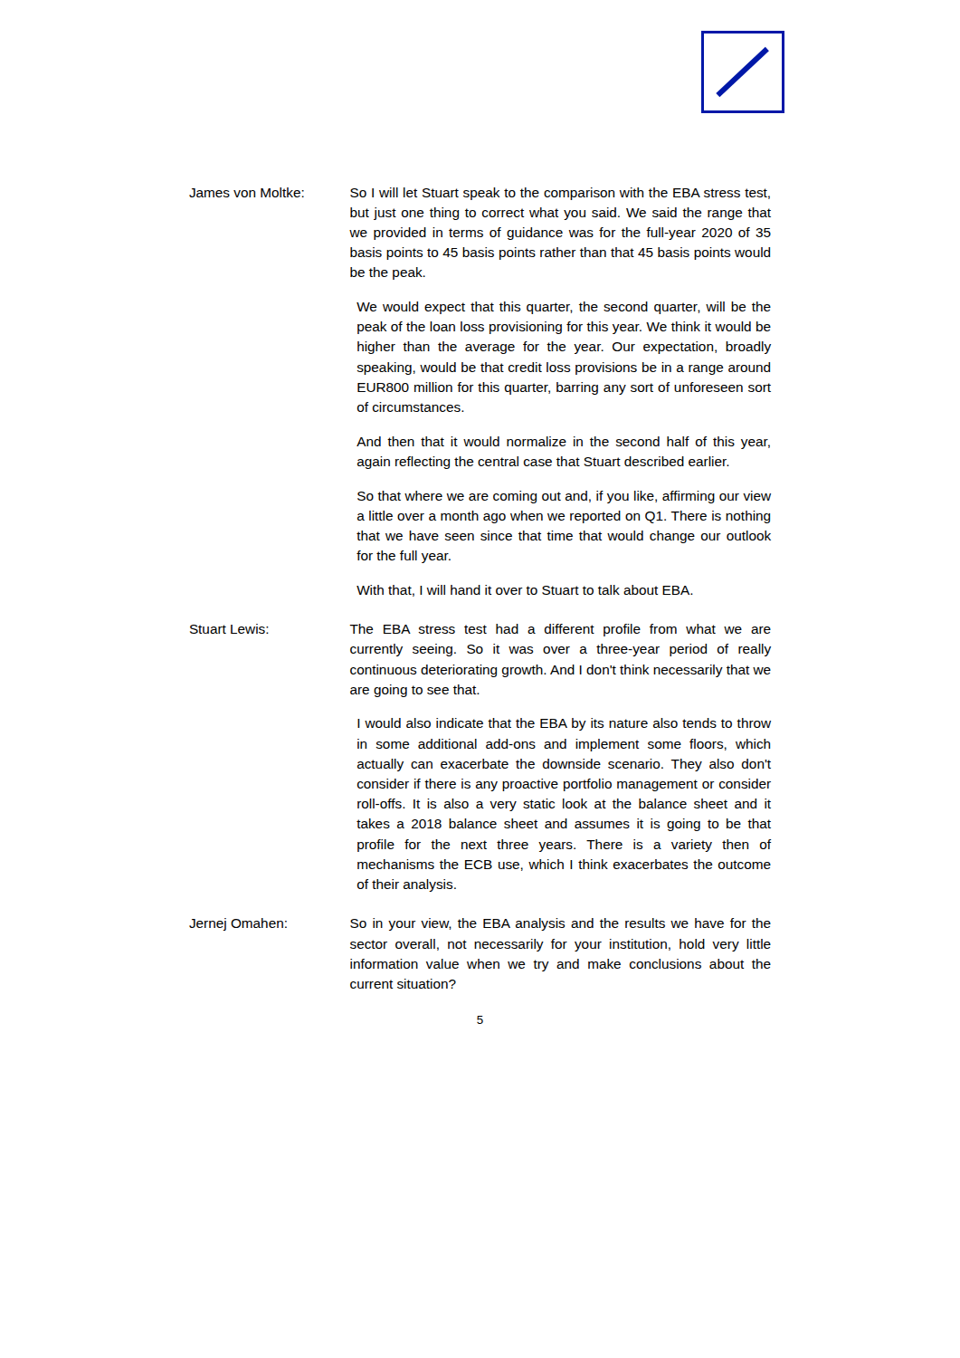James von Moltke:
So I will let Stuart speak to the comparison with the EBA stress test, but just one thing to correct what you said. We said the range that we provided in terms of guidance was for the full-year 2020 of 35 basis points to 45 basis points rather than that 45 basis points would be the peak.
We would expect that this quarter, the second quarter, will be the peak of the loan loss provisioning for this year. We think it would be higher than the average for the year. Our expectation, broadly speaking, would be that credit loss provisions be in a range around EUR800 million for this quarter, barring any sort of unforeseen sort of circumstances.
And then that it would normalize in the second half of this year, again reflecting the central case that Stuart described earlier.
So that where we are coming out and, if you like, affirming our view a little over a month ago when we reported on Q1. There is nothing that we have seen since that time that would change our outlook for the full year.
With that, I will hand it over to Stuart to talk about EBA.
Stuart Lewis:
The EBA stress test had a different profile from what we are currently seeing. So it was over a three-year period of really continuous deteriorating growth. And I don't think necessarily that we are going to see that.
I would also indicate that the EBA by its nature also tends to throw in some additional add-ons and implement some floors, which actually can exacerbate the downside scenario. They also don't consider if there is any proactive portfolio management or consider roll-offs. It is also a very static look at the balance sheet and it takes a 2018 balance sheet and assumes it is going to be that profile for the next three years. There is a variety then of mechanisms the ECB use, which I think exacerbates the outcome of their analysis.
Jernej Omahen:
So in your view, the EBA analysis and the results we have for the sector overall, not necessarily for your institution, hold very little information value when we try and make conclusions about the current situation?
5